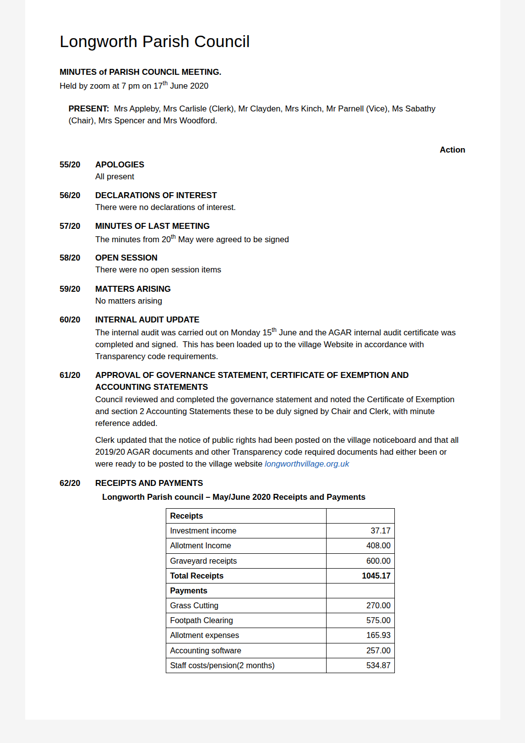Longworth Parish Council
MINUTES of PARISH COUNCIL MEETING.
Held by zoom at 7 pm on 17th June 2020
PRESENT: Mrs Appleby, Mrs Carlisle (Clerk), Mr Clayden, Mrs Kinch, Mr Parnell (Vice), Ms Sabathy (Chair), Mrs Spencer and Mrs Woodford.
Action
| 55/20 | Apologies All present |
| 56/20 | Declarations of Interest There were no declarations of interest. |
| 57/20 | Minutes of Last Meeting The minutes from 20 th May were agreed to be signed |
| 58/20 | Open Session There were no open session items |
| 59/20 | Matters Arising No matters arising |
| 60/20 | Internal Audit Update The internal audit was carried out on Monday 15 th June and the AGAR internal audit certificate was completed and signed. This has been loaded up to the village Website in accordance with Transparency code requirements. |
| 61/20 | Approval of Governance Statement, Certificate of Exemption and Accounting Statements Council reviewed and completed the governance statement and noted the Certificate of Exemption and section 2 Accounting Statements these to be duly signed by Chair and Clerk, with minute reference added. Clerk updated that the notice of public rights had been posted on the village noticeboard and that all 2019/20 AGAR documents and other Transparency code required documents had either been or were ready to be posted to the village website longworthvillage.org.uk |
| 62/20 | Receipts and Payments Longworth Parish council – May/June 2020 Receipts and Payments / Receipts / / / Investment income / 37.17 / / Allotment Income / 408.00 / / Graveyard receipts / 600.00 / / Total Receipts / 1045.17 / / Payments / / / Grass Cutting / 270.00 / / Footpath Clearing / 575.00 / / Allotment expenses / 165.93 / / Accounting software / 257.00 / / Staff costs/pension(2 months) / 534.87 / |